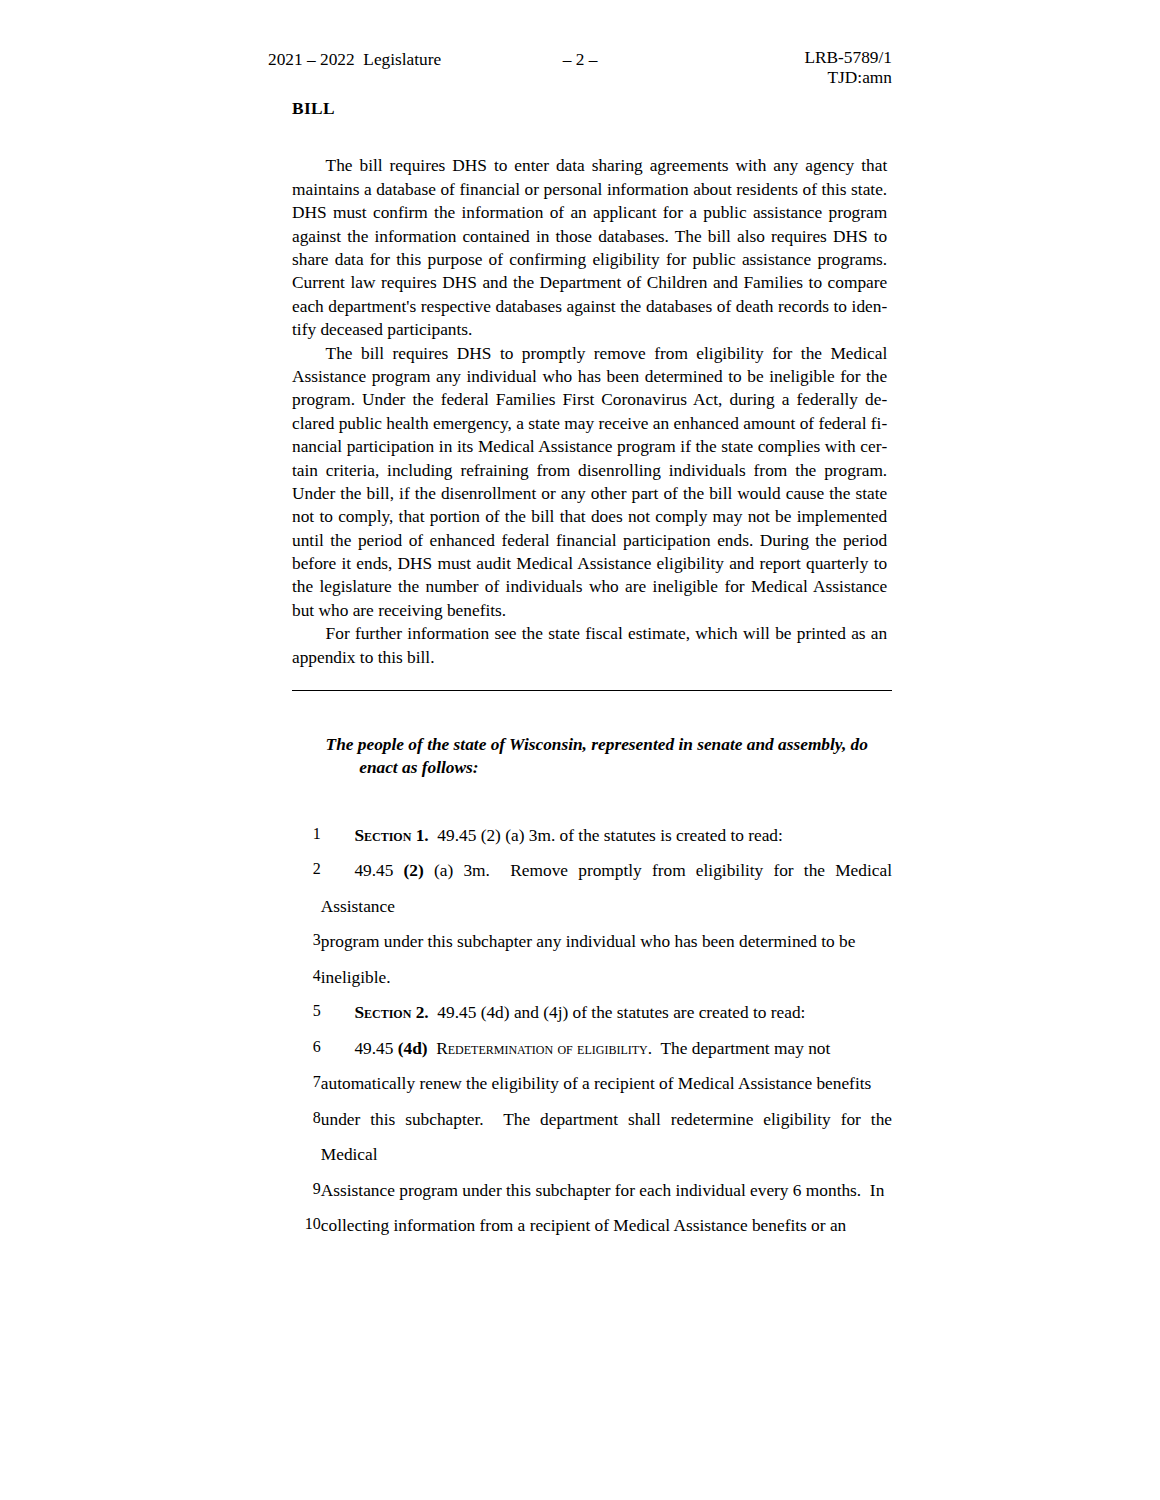2021 – 2022 Legislature
– 2 –
LRB-5789/1
TJD:amn
BILL
The bill requires DHS to enter data sharing agreements with any agency that maintains a database of financial or personal information about residents of this state. DHS must confirm the information of an applicant for a public assistance program against the information contained in those databases. The bill also requires DHS to share data for this purpose of confirming eligibility for public assistance programs. Current law requires DHS and the Department of Children and Families to compare each department's respective databases against the databases of death records to identify deceased participants.
The bill requires DHS to promptly remove from eligibility for the Medical Assistance program any individual who has been determined to be ineligible for the program. Under the federal Families First Coronavirus Act, during a federally declared public health emergency, a state may receive an enhanced amount of federal financial participation in its Medical Assistance program if the state complies with certain criteria, including refraining from disenrolling individuals from the program. Under the bill, if the disenrollment or any other part of the bill would cause the state not to comply, that portion of the bill that does not comply may not be implemented until the period of enhanced federal financial participation ends. During the period before it ends, DHS must audit Medical Assistance eligibility and report quarterly to the legislature the number of individuals who are ineligible for Medical Assistance but who are receiving benefits.
For further information see the state fiscal estimate, which will be printed as an appendix to this bill.
The people of the state of Wisconsin, represented in senate and assembly, do enact as follows:
| 1 | Section 1. 49.45 (2) (a) 3m. of the statutes is created to read: |
| 2 | 49.45 (2) (a) 3m. Remove promptly from eligibility for the Medical Assistance |
| 3 | program under this subchapter any individual who has been determined to be |
| 4 | ineligible. |
| 5 | Section 2. 49.45 (4d) and (4j) of the statutes are created to read: |
| 6 | 49.45 (4d) Redetermination of eligibility. The department may not |
| 7 | automatically renew the eligibility of a recipient of Medical Assistance benefits |
| 8 | under this subchapter. The department shall redetermine eligibility for the Medical |
| 9 | Assistance program under this subchapter for each individual every 6 months. In |
| 10 | collecting information from a recipient of Medical Assistance benefits or an |